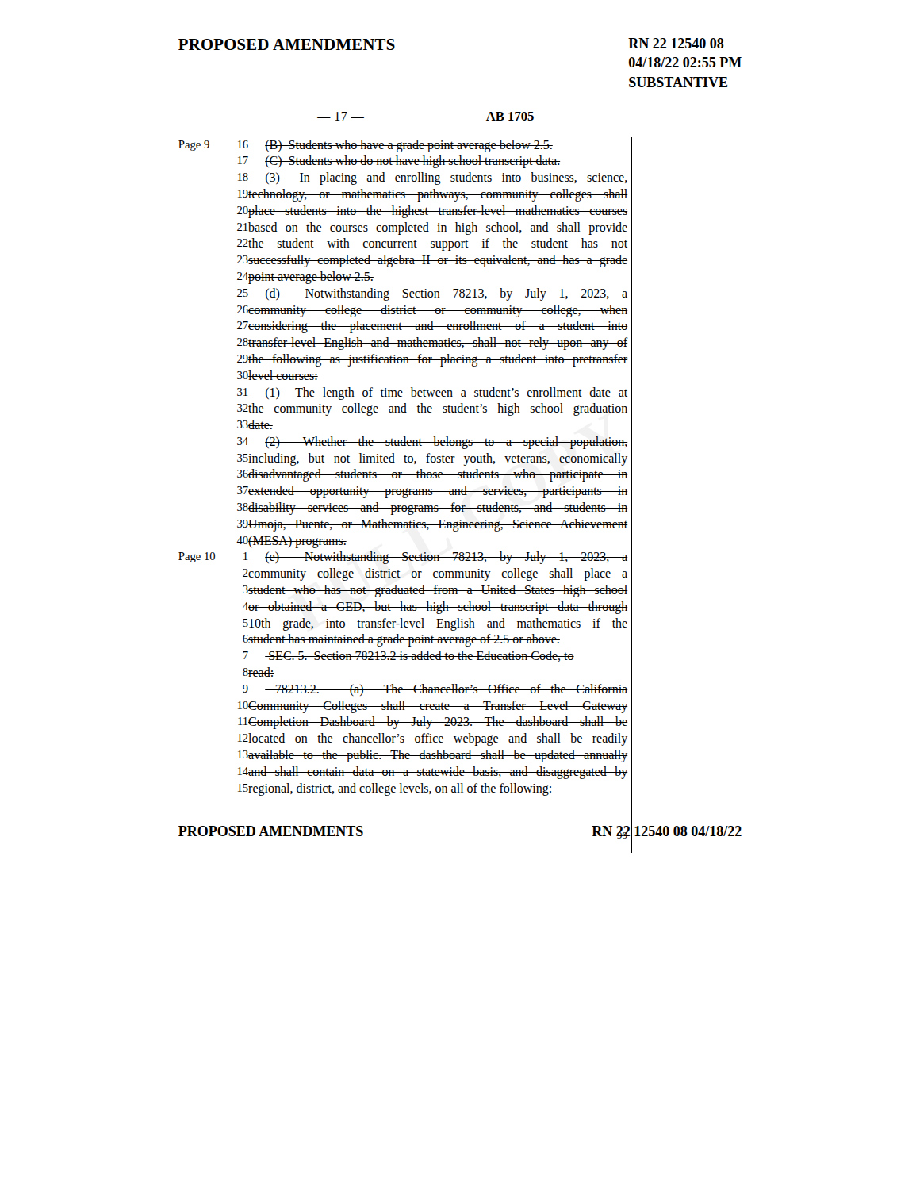PROPOSED AMENDMENTS
RN 22 12540 08
04/18/22 02:55 PM
SUBSTANTIVE
— 17 — AB 1705
FULL COPY
| Page 9 | 16 | (B) Students who have a grade point average below 2.5. |
| | 17 | (C) Students who do not have high school transcript data. |
| | 18 | (3) In placing and enrolling students into business, science, |
| | 19 | technology, or mathematics pathways, community colleges shall |
| | 20 | place students into the highest transfer-level mathematics courses |
| | 21 | based on the courses completed in high school, and shall provide |
| | 22 | the student with concurrent support if the student has not |
| | 23 | successfully completed algebra II or its equivalent, and has a grade |
| | 24 | point average below 2.5. |
| | 25 | (d) Notwithstanding Section 78213, by July 1, 2023, a |
| | 26 | community college district or community college, when |
| | 27 | considering the placement and enrollment of a student into |
| | 28 | transfer-level English and mathematics, shall not rely upon any of |
| | 29 | the following as justification for placing a student into pretransfer |
| | 30 | level courses: |
| | 31 | (1) The length of time between a student’s enrollment date at |
| | 32 | the community college and the student’s high school graduation |
| | 33 | date. |
| | 34 | (2) Whether the student belongs to a special population, |
| | 35 | including, but not limited to, foster youth, veterans, economically |
| | 36 | disadvantaged students or those students who participate in |
| | 37 | extended opportunity programs and services, participants in |
| | 38 | disability services and programs for students, and students in |
| | 39 | Umoja, Puente, or Mathematics, Engineering, Science Achievement |
| | 40 | (MESA) programs. |
| Page 10 | 1 | (e) Notwithstanding Section 78213, by July 1, 2023, a |
| | 2 | community college district or community college shall place a |
| | 3 | student who has not graduated from a United States high school |
| | 4 | or obtained a GED, but has high school transcript data through |
| | 5 | 10th grade, into transfer-level English and mathematics if the |
| | 6 | student has maintained a grade point average of 2.5 or above. |
| | 7 | SEC. 5. Section 78213.2 is added to the Education Code, to |
| | 8 | read: |
| | 9 | 78213.2. (a) The Chancellor’s Office of the California |
| | 10 | Community Colleges shall create a Transfer Level Gateway |
| | 11 | Completion Dashboard by July 2023. The dashboard shall be |
| | 12 | located on the chancellor’s office webpage and shall be readily |
| | 13 | available to the public. The dashboard shall be updated annually |
| | 14 | and shall contain data on a statewide basis, and disaggregated by |
| | 15 | regional, district, and college levels, on all of the following: |
99
PROPOSED AMENDMENTS
RN 22 12540 08 04/18/22